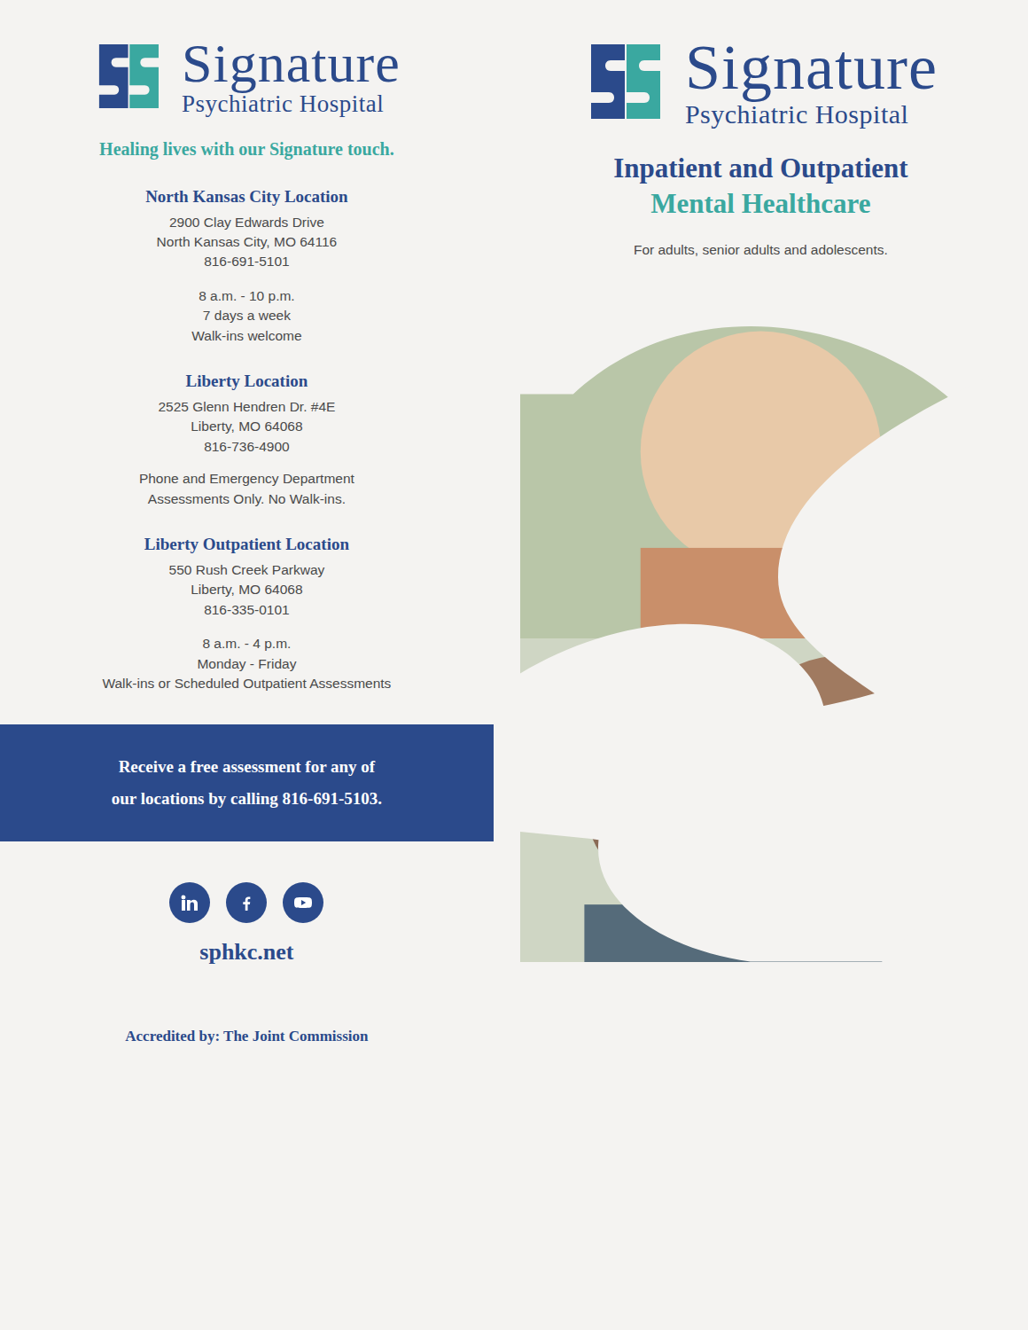Signature Psychiatric Hospital
Healing lives with our Signature touch.
North Kansas City Location
2900 Clay Edwards Drive
North Kansas City, MO 64116
816-691-5101
8 a.m. - 10 p.m.
7 days a week
Walk-ins welcome
Liberty Location
2525 Glenn Hendren Dr. #4E
Liberty, MO 64068
816-736-4900
Phone and Emergency Department
Assessments Only. No Walk-ins.
Liberty Outpatient Location
550 Rush Creek Parkway
Liberty, MO 64068
816-335-0101
8 a.m. - 4 p.m.
Monday - Friday
Walk-ins or Scheduled Outpatient Assessments
Receive a free assessment for any of
our locations by calling 816-691-5103.
sphkc.net
Accredited by: The Joint Commission
Signature Psychiatric Hospital
Inpatient and Outpatient Mental Healthcare
For adults, senior adults and adolescents.